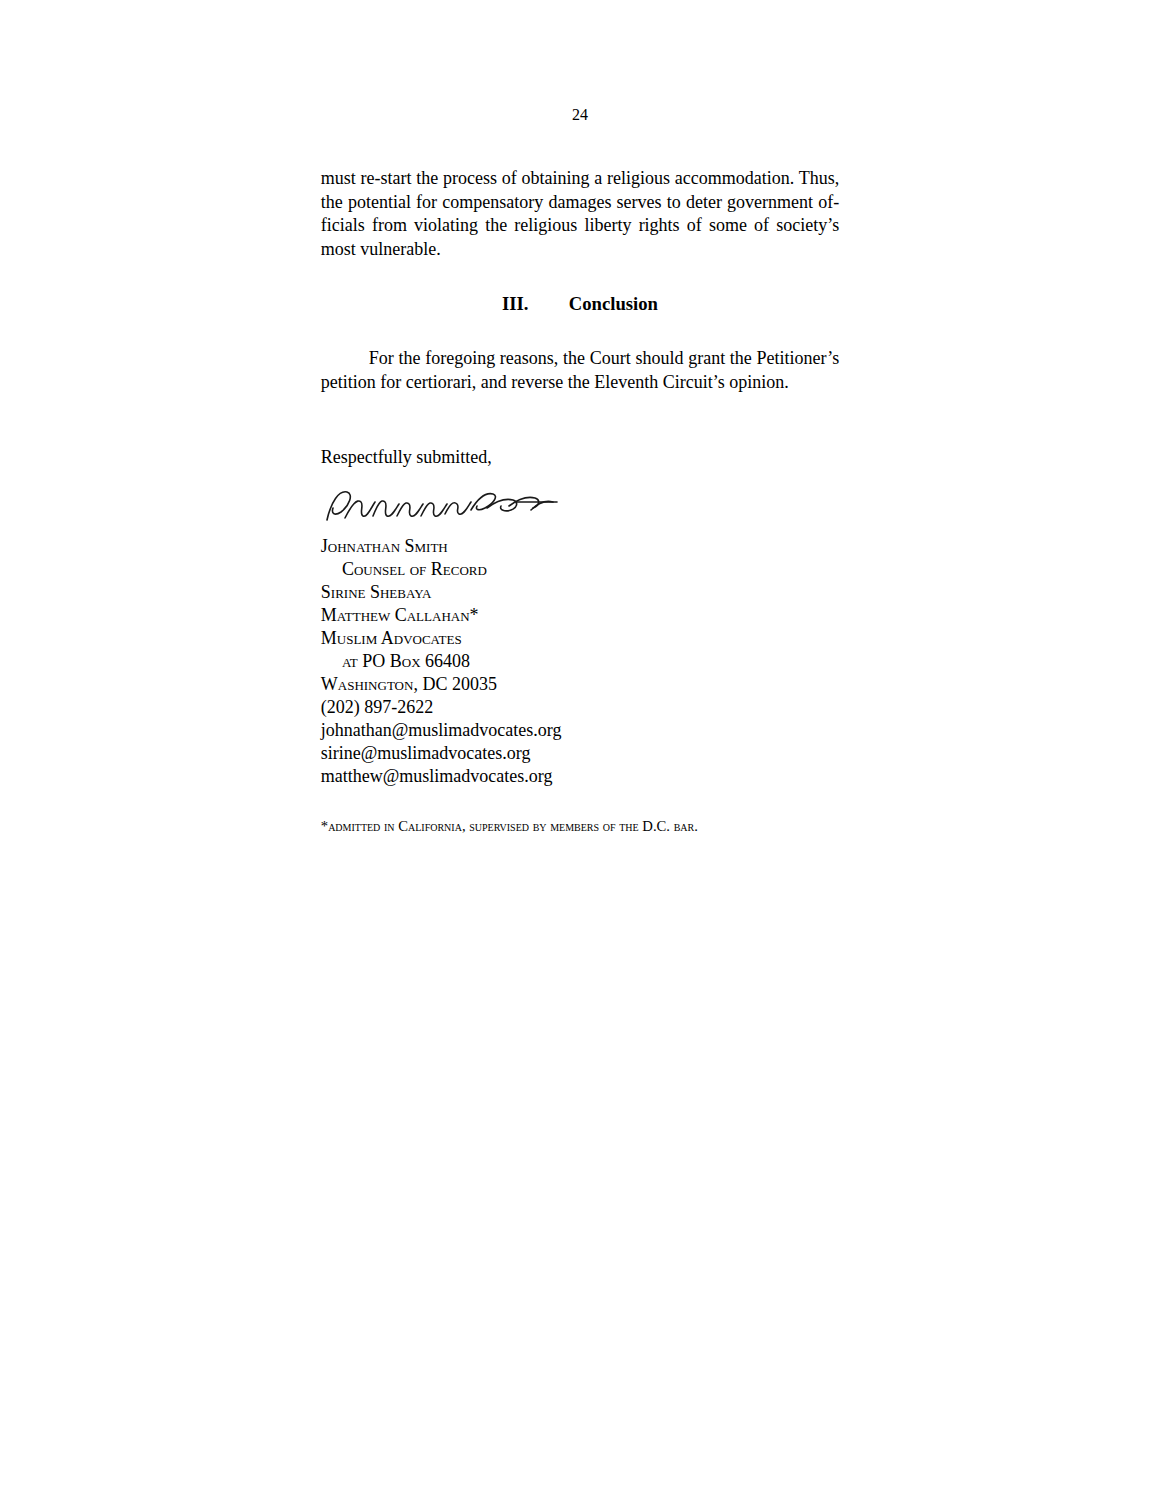24
must re-start the process of obtaining a religious accommodation. Thus, the potential for compensatory damages serves to deter government officials from violating the religious liberty rights of some of society’s most vulnerable.
III. Conclusion
For the foregoing reasons, the Court should grant the Petitioner’s petition for certiorari, and reverse the Eleventh Circuit’s opinion.
Respectfully submitted,
Johnathan Smith
Counsel of Record
Sirine Shebaya
Matthew Callahan*
Muslim Advocates
at PO Box 66408
Washington, DC 20035
(202) 897-2622
johnathan@muslimadvocates.org
sirine@muslimadvocates.org
matthew@muslimadvocates.org
*admitted in California, supervised by members of the D.C. bar.